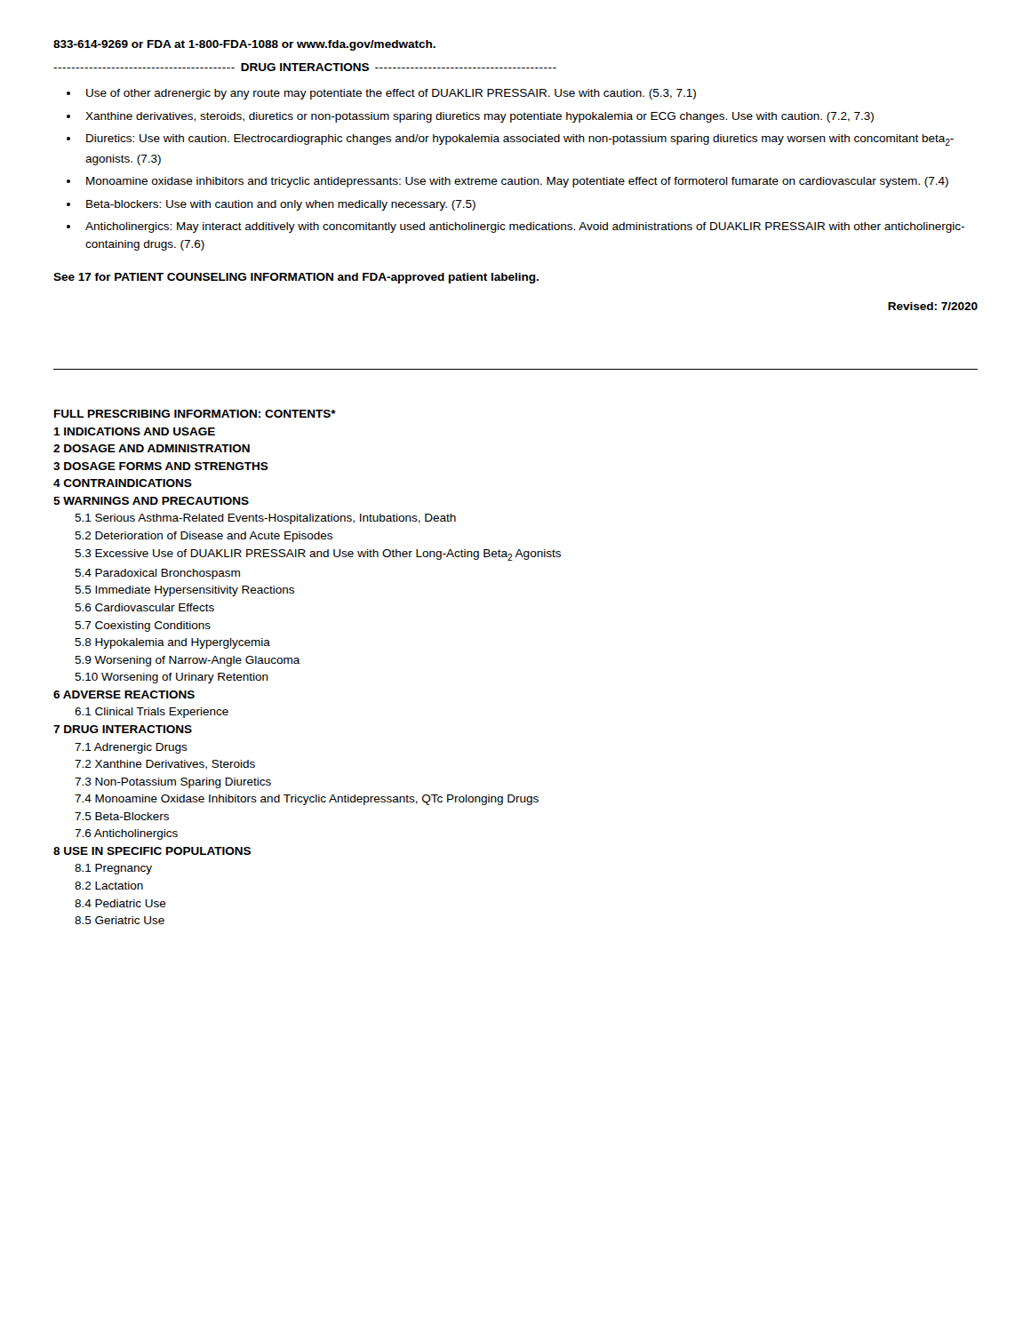833-614-9269 or FDA at 1-800-FDA-1088 or www.fda.gov/medwatch.
----------------------------------------- DRUG INTERACTIONS -----------------------------------------
Use of other adrenergic by any route may potentiate the effect of DUAKLIR PRESSAIR. Use with caution. (5.3, 7.1)
Xanthine derivatives, steroids, diuretics or non-potassium sparing diuretics may potentiate hypokalemia or ECG changes. Use with caution. (7.2, 7.3)
Diuretics: Use with caution. Electrocardiographic changes and/or hypokalemia associated with non-potassium sparing diuretics may worsen with concomitant beta2-agonists. (7.3)
Monoamine oxidase inhibitors and tricyclic antidepressants: Use with extreme caution. May potentiate effect of formoterol fumarate on cardiovascular system. (7.4)
Beta-blockers: Use with caution and only when medically necessary. (7.5)
Anticholinergics: May interact additively with concomitantly used anticholinergic medications. Avoid administrations of DUAKLIR PRESSAIR with other anticholinergic-containing drugs. (7.6)
See 17 for PATIENT COUNSELING INFORMATION and FDA-approved patient labeling.
Revised: 7/2020
FULL PRESCRIBING INFORMATION: CONTENTS*
1 INDICATIONS AND USAGE
2 DOSAGE AND ADMINISTRATION
3 DOSAGE FORMS AND STRENGTHS
4 CONTRAINDICATIONS
5 WARNINGS AND PRECAUTIONS
5.1 Serious Asthma-Related Events-Hospitalizations, Intubations, Death
5.2 Deterioration of Disease and Acute Episodes
5.3 Excessive Use of DUAKLIR PRESSAIR and Use with Other Long-Acting Beta2 Agonists
5.4 Paradoxical Bronchospasm
5.5 Immediate Hypersensitivity Reactions
5.6 Cardiovascular Effects
5.7 Coexisting Conditions
5.8 Hypokalemia and Hyperglycemia
5.9 Worsening of Narrow-Angle Glaucoma
5.10 Worsening of Urinary Retention
6 ADVERSE REACTIONS
6.1 Clinical Trials Experience
7 DRUG INTERACTIONS
7.1 Adrenergic Drugs
7.2 Xanthine Derivatives, Steroids
7.3 Non-Potassium Sparing Diuretics
7.4 Monoamine Oxidase Inhibitors and Tricyclic Antidepressants, QTc Prolonging Drugs
7.5 Beta-Blockers
7.6 Anticholinergics
8 USE IN SPECIFIC POPULATIONS
8.1 Pregnancy
8.2 Lactation
8.4 Pediatric Use
8.5 Geriatric Use